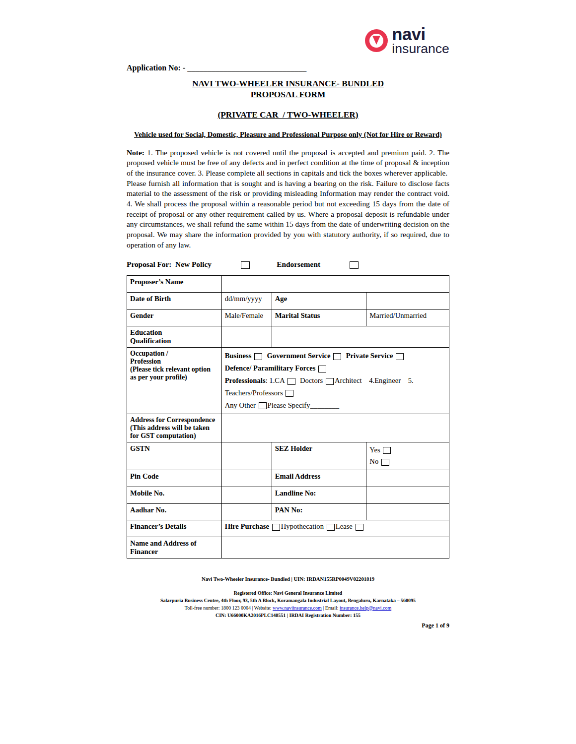naviinsurance
Application No: - ______________________________
NAVI TWO-WHEELER INSURANCE- BUNDLED
PROPOSAL FORM
(PRIVATE CAR / TWO-WHEELER)
Vehicle used for Social, Domestic, Pleasure and Professional Purpose only (Not for Hire or Reward)
Note: 1. The proposed vehicle is not covered until the proposal is accepted and premium paid. 2. The proposed vehicle must be free of any defects and in perfect condition at the time of proposal & inception of the insurance cover. 3. Please complete all sections in capitals and tick the boxes wherever applicable. Please furnish all information that is sought and is having a bearing on the risk. Failure to disclose facts material to the assessment of the risk or providing misleading Information may render the contract void. 4. We shall process the proposal within a reasonable period but not exceeding 15 days from the date of receipt of proposal or any other requirement called by us. Where a proposal deposit is refundable under any circumstances, we shall refund the same within 15 days from the date of underwriting decision on the proposal. We may share the information provided by you with statutory authority, if so required, due to operation of any law.
Proposal For: New Policy Endorsement
| Proposer’s Name | |
| Date of Birth | dd/mm/yyyy | Age | |
| Gender | Male/Female | Marital Status | Married/Unmarried |
| Education Qualification | | |
| Occupation / Profession (Please tick relevant option as per your profile) | Business Government Service Private Service Defence/ Paramilitary Forces Professionals : 1.CA Doctors Architect 4.Engineer 5. Teachers/Professors Any Other Please Specify________ |
| Address for Correspondence (This address will be taken for GST computation) | |
| GSTN | | SEZ Holder | Yes No |
| Pin Code | | Email Address | |
| Mobile No. | | Landline No: | |
| Aadhar No. | | PAN No: | |
| Financer’s Details | Hire Purchase Hypothecation Lease |
| Name and Address of Financer | |
Navi Two-Wheeler Insurance- Bundled | UIN: IRDAN155RP0049V02201819
Registered Office: Navi General Insurance Limited
Salarpuria Business Centre, 4th Floor, 93, 5th A Block, Koramangala Industrial Layout, Bengaluru, Karnataka – 560095
Toll-free number: 1800 123 0004 | Website: www.naviinsurance.com | Email: insurance.help@navi.com
CIN: U66000KA2016PLC148551 | IRDAI Registration Number: 155
Page 1 of 9